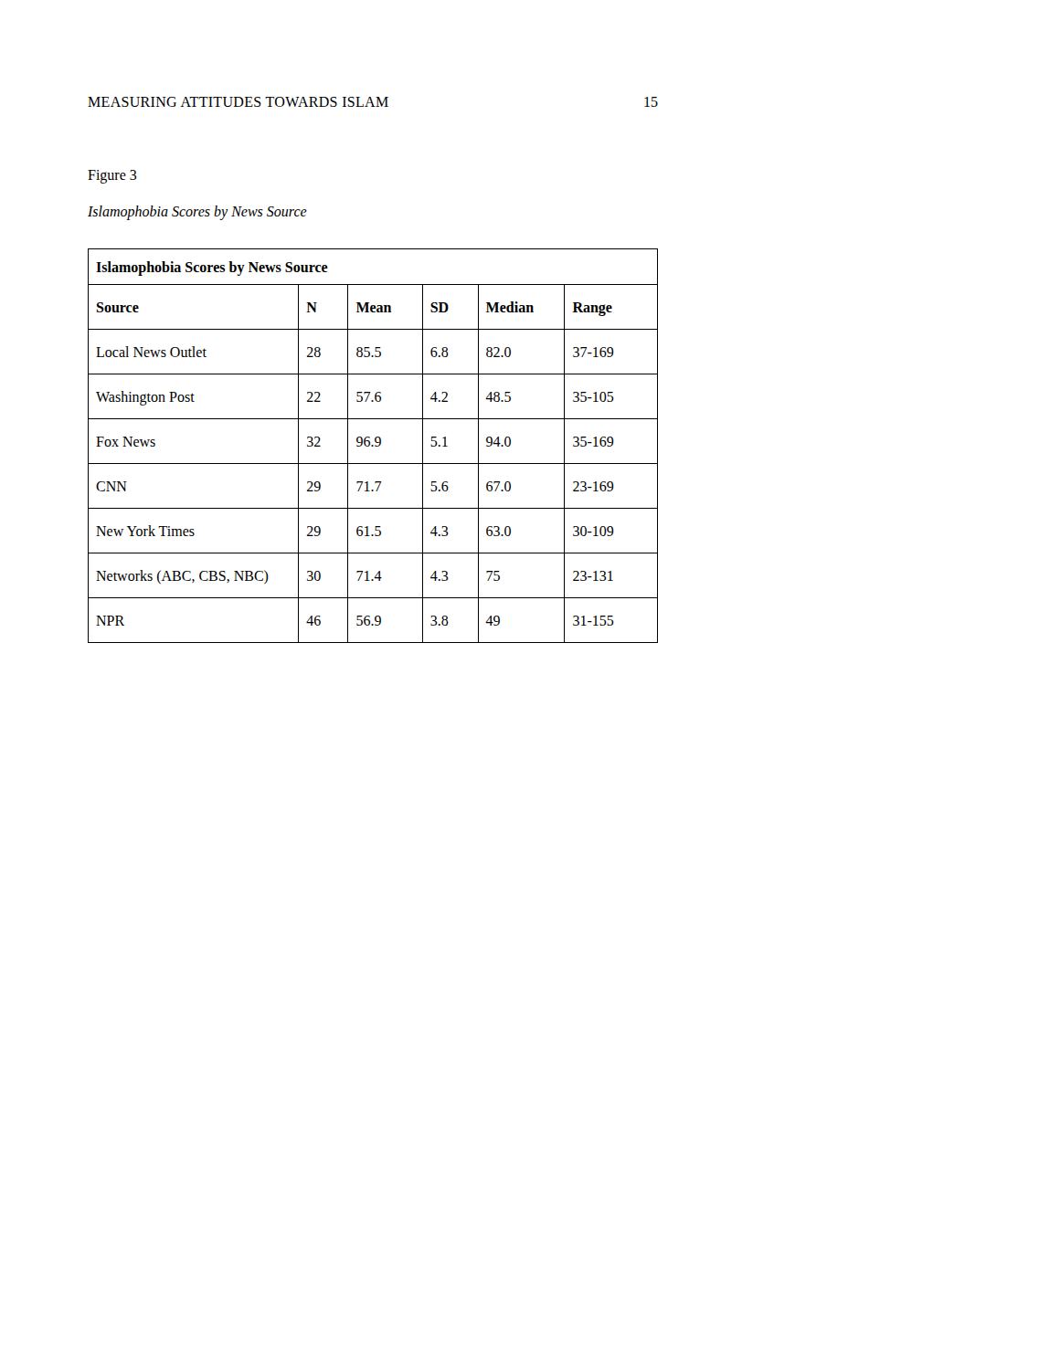Measuring Attitudes Towards Islam 15
Figure 3
Islamophobia Scores by News Source
Islamophobia Scores by News Source
| Source | N | Mean | SD | Median | Range |
| --- | --- | --- | --- | --- | --- |
| Local News Outlet | 28 | 85.5 | 6.8 | 82.0 | 37-169 |
| Washington Post | 22 | 57.6 | 4.2 | 48.5 | 35-105 |
| Fox News | 32 | 96.9 | 5.1 | 94.0 | 35-169 |
| CNN | 29 | 71.7 | 5.6 | 67.0 | 23-169 |
| New York Times | 29 | 61.5 | 4.3 | 63.0 | 30-109 |
| Networks (ABC, CBS, NBC) | 30 | 71.4 | 4.3 | 75 | 23-131 |
| NPR | 46 | 56.9 | 3.8 | 49 | 31-155 |